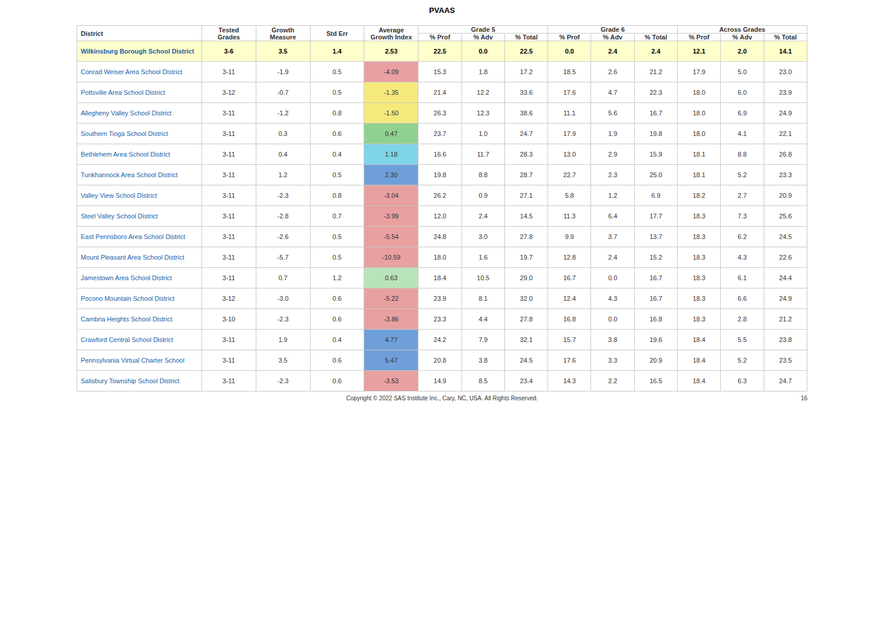PVAAS
| District | Tested Grades | Growth Measure | Std Err | Average Growth Index | Grade 5 | Grade 6 | Across Grades |
| --- | --- | --- | --- | --- | --- | --- | --- |
| % Prof | % Adv | % Total | % Prof | % Adv | % Total | % Prof | % Adv | % Total |
| Wilkinsburg Borough School District | 3-6 | 3.5 | 1.4 | 2.53 | 22.5 | 0.0 | 22.5 | 0.0 | 2.4 | 2.4 | 12.1 | 2.0 | 14.1 |
| Conrad Weiser Area School District | 3-11 | -1.9 | 0.5 | -4.09 | 15.3 | 1.8 | 17.2 | 18.5 | 2.6 | 21.2 | 17.9 | 5.0 | 23.0 |
| Pottsville Area School District | 3-12 | -0.7 | 0.5 | -1.35 | 21.4 | 12.2 | 33.6 | 17.6 | 4.7 | 22.3 | 18.0 | 6.0 | 23.9 |
| Allegheny Valley School District | 3-11 | -1.2 | 0.8 | -1.50 | 26.3 | 12.3 | 38.6 | 11.1 | 5.6 | 16.7 | 18.0 | 6.9 | 24.9 |
| Southern Tioga School District | 3-11 | 0.3 | 0.6 | 0.47 | 23.7 | 1.0 | 24.7 | 17.9 | 1.9 | 19.8 | 18.0 | 4.1 | 22.1 |
| Bethlehem Area School District | 3-11 | 0.4 | 0.4 | 1.18 | 16.6 | 11.7 | 28.3 | 13.0 | 2.9 | 15.9 | 18.1 | 8.8 | 26.8 |
| Tunkhannock Area School District | 3-11 | 1.2 | 0.5 | 2.30 | 19.8 | 8.8 | 28.7 | 22.7 | 2.3 | 25.0 | 18.1 | 5.2 | 23.3 |
| Valley View School District | 3-11 | -2.3 | 0.8 | -3.04 | 26.2 | 0.9 | 27.1 | 5.8 | 1.2 | 6.9 | 18.2 | 2.7 | 20.9 |
| Steel Valley School District | 3-11 | -2.8 | 0.7 | -3.99 | 12.0 | 2.4 | 14.5 | 11.3 | 6.4 | 17.7 | 18.3 | 7.3 | 25.6 |
| East Pennsboro Area School District | 3-11 | -2.6 | 0.5 | -5.54 | 24.8 | 3.0 | 27.8 | 9.9 | 3.7 | 13.7 | 18.3 | 6.2 | 24.5 |
| Mount Pleasant Area School District | 3-11 | -5.7 | 0.5 | -10.59 | 18.0 | 1.6 | 19.7 | 12.8 | 2.4 | 15.2 | 18.3 | 4.3 | 22.6 |
| Jamestown Area School District | 3-11 | 0.7 | 1.2 | 0.63 | 18.4 | 10.5 | 29.0 | 16.7 | 0.0 | 16.7 | 18.3 | 6.1 | 24.4 |
| Pocono Mountain School District | 3-12 | -3.0 | 0.6 | -5.22 | 23.9 | 8.1 | 32.0 | 12.4 | 4.3 | 16.7 | 18.3 | 6.6 | 24.9 |
| Cambria Heights School District | 3-10 | -2.3 | 0.6 | -3.86 | 23.3 | 4.4 | 27.8 | 16.8 | 0.0 | 16.8 | 18.3 | 2.8 | 21.2 |
| Crawford Central School District | 3-11 | 1.9 | 0.4 | 4.77 | 24.2 | 7.9 | 32.1 | 15.7 | 3.8 | 19.6 | 18.4 | 5.5 | 23.8 |
| Pennsylvania Virtual Charter School | 3-11 | 3.5 | 0.6 | 5.47 | 20.8 | 3.8 | 24.5 | 17.6 | 3.3 | 20.9 | 18.4 | 5.2 | 23.5 |
| Salisbury Township School District | 3-11 | -2.3 | 0.6 | -3.53 | 14.9 | 8.5 | 23.4 | 14.3 | 2.2 | 16.5 | 18.4 | 6.3 | 24.7 |
Copyright © 2022 SAS Institute Inc., Cary, NC, USA. All Rights Reserved.
16